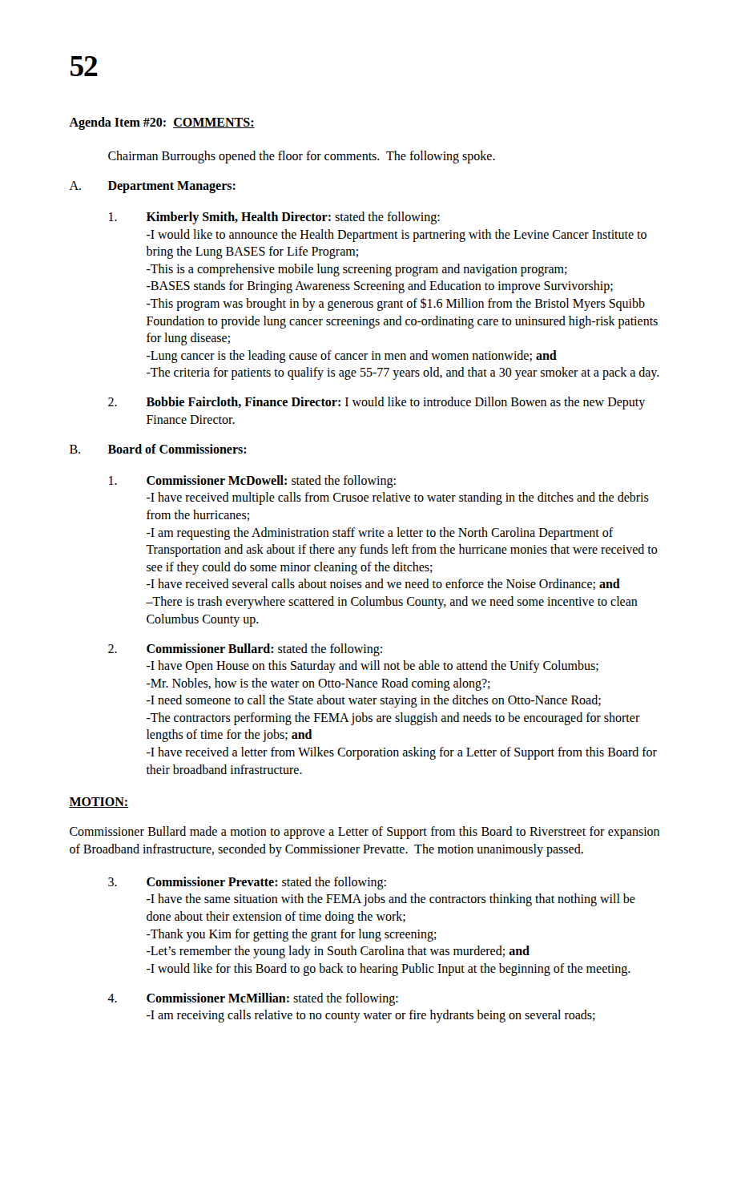52
Agenda Item #20: COMMENTS:
Chairman Burroughs opened the floor for comments. The following spoke.
A.
Department Managers:
1.
Kimberly Smith, Health Director: stated the following:
-I would like to announce the Health Department is partnering with the Levine Cancer Institute to bring the Lung BASES for Life Program;
-This is a comprehensive mobile lung screening program and navigation program;
-BASES stands for Bringing Awareness Screening and Education to improve Survivorship;
-This program was brought in by a generous grant of $1.6 Million from the Bristol Myers Squibb Foundation to provide lung cancer screenings and co-ordinating care to uninsured high-risk patients for lung disease;
-Lung cancer is the leading cause of cancer in men and women nationwide; and
-The criteria for patients to qualify is age 55-77 years old, and that a 30 year smoker at a pack a day.
2.
Bobbie Faircloth, Finance Director: I would like to introduce Dillon Bowen as the new Deputy Finance Director.
B.
Board of Commissioners:
1.
Commissioner McDowell: stated the following:
-I have received multiple calls from Crusoe relative to water standing in the ditches and the debris from the hurricanes;
-I am requesting the Administration staff write a letter to the North Carolina Department of Transportation and ask about if there any funds left from the hurricane monies that were received to see if they could do some minor cleaning of the ditches;
-I have received several calls about noises and we need to enforce the Noise Ordinance; and
–There is trash everywhere scattered in Columbus County, and we need some incentive to clean Columbus County up.
2.
Commissioner Bullard: stated the following:
-I have Open House on this Saturday and will not be able to attend the Unify Columbus;
-Mr. Nobles, how is the water on Otto-Nance Road coming along?;
-I need someone to call the State about water staying in the ditches on Otto-Nance Road;
-The contractors performing the FEMA jobs are sluggish and needs to be encouraged for shorter lengths of time for the jobs; and
-I have received a letter from Wilkes Corporation asking for a Letter of Support from this Board for their broadband infrastructure.
MOTION:
Commissioner Bullard made a motion to approve a Letter of Support from this Board to Riverstreet for expansion of Broadband infrastructure, seconded by Commissioner Prevatte. The motion unanimously passed.
3.
Commissioner Prevatte: stated the following:
-I have the same situation with the FEMA jobs and the contractors thinking that nothing will be done about their extension of time doing the work;
-Thank you Kim for getting the grant for lung screening;
-Let’s remember the young lady in South Carolina that was murdered; and
-I would like for this Board to go back to hearing Public Input at the beginning of the meeting.
4.
Commissioner McMillian: stated the following:
-I am receiving calls relative to no county water or fire hydrants being on several roads;